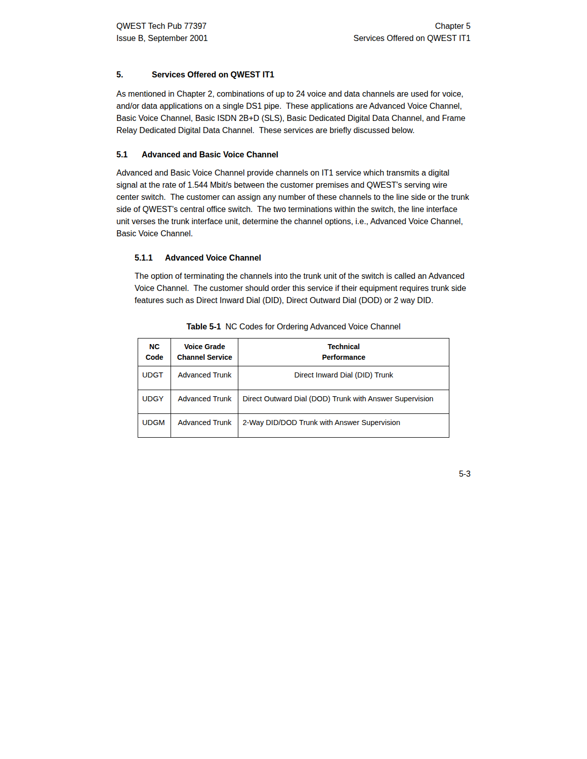| QWEST Tech Pub 77397 | Chapter 5 |
| Issue B, September 2001 | Services Offered on QWEST IT1 |
5. Services Offered on QWEST IT1
As mentioned in Chapter 2, combinations of up to 24 voice and data channels are used for voice, and/or data applications on a single DS1 pipe. These applications are Advanced Voice Channel, Basic Voice Channel, Basic ISDN 2B+D (SLS), Basic Dedicated Digital Data Channel, and Frame Relay Dedicated Digital Data Channel. These services are briefly discussed below.
5.1 Advanced and Basic Voice Channel
Advanced and Basic Voice Channel provide channels on IT1 service which transmits a digital signal at the rate of 1.544 Mbit/s between the customer premises and QWEST's serving wire center switch. The customer can assign any number of these channels to the line side or the trunk side of QWEST's central office switch. The two terminations within the switch, the line interface unit verses the trunk interface unit, determine the channel options, i.e., Advanced Voice Channel, Basic Voice Channel.
5.1.1 Advanced Voice Channel
The option of terminating the channels into the trunk unit of the switch is called an Advanced Voice Channel. The customer should order this service if their equipment requires trunk side features such as Direct Inward Dial (DID), Direct Outward Dial (DOD) or 2 way DID.
Table 5-1 NC Codes for Ordering Advanced Voice Channel
| NC Code | Voice Grade Channel Service | Technical Performance |
| --- | --- | --- |
| UDGT | Advanced Trunk | Direct Inward Dial (DID) Trunk |
| UDGY | Advanced Trunk | Direct Outward Dial (DOD) Trunk with Answer Supervision |
| UDGM | Advanced Trunk | 2-Way DID/DOD Trunk with Answer Supervision |
5-3